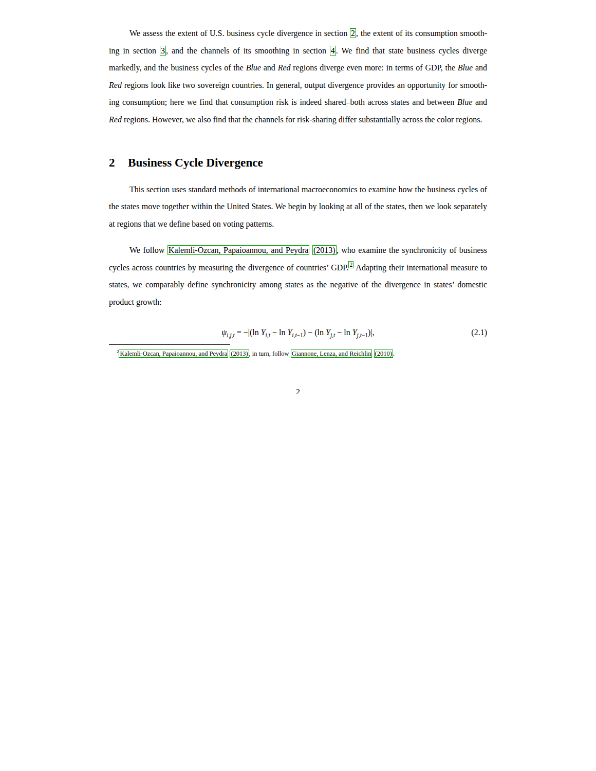We assess the extent of U.S. business cycle divergence in section 2, the extent of its consumption smoothing in section 3, and the channels of its smoothing in section 4. We find that state business cycles diverge markedly, and the business cycles of the Blue and Red regions diverge even more: in terms of GDP, the Blue and Red regions look like two sovereign countries. In general, output divergence provides an opportunity for smoothing consumption; here we find that consumption risk is indeed shared–both across states and between Blue and Red regions. However, we also find that the channels for risk-sharing differ substantially across the color regions.
2 Business Cycle Divergence
This section uses standard methods of international macroeconomics to examine how the business cycles of the states move together within the United States. We begin by looking at all of the states, then we look separately at regions that we define based on voting patterns.
We follow Kalemli-Ozcan, Papaioannou, and Peydra (2013), who examine the synchronicity of business cycles across countries by measuring the divergence of countries’ GDP.2 Adapting their international measure to states, we comparably define synchronicity among states as the negative of the divergence in states’ domestic product growth:
ψi,j,t = −|(ln Yi,t − ln Yi,t−1) − (ln Yj,t − ln Yj,t−1)|, (2.1)
2 Kalemli-Ozcan, Papaioannou, and Peydra (2013), in turn, follow Giannone, Lenza, and Reichlin (2010).
2